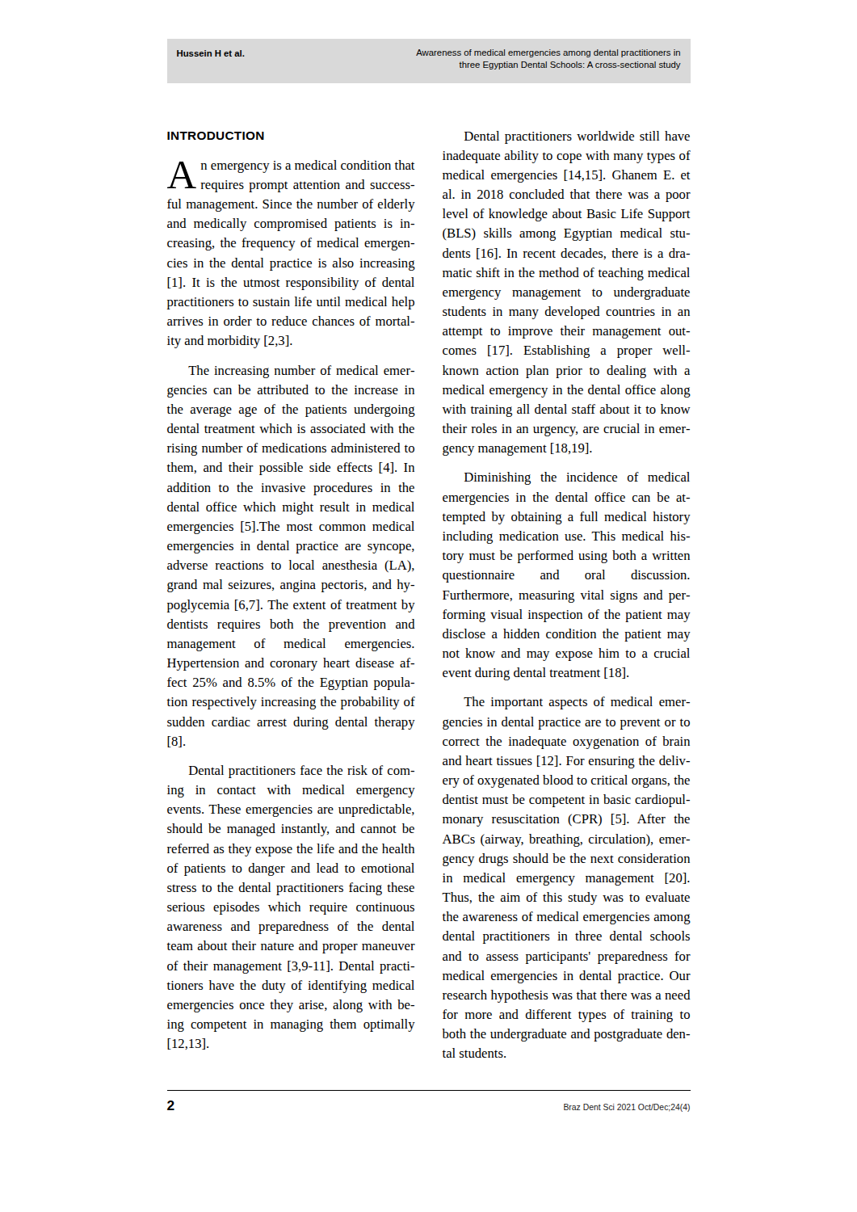Hussein H et al.
Awareness of medical emergencies among dental practitioners in
three Egyptian Dental Schools: A cross-sectional study
INTRODUCTION
An emergency is a medical condition that requires prompt attention and successful management. Since the number of elderly and medically compromised patients is increasing, the frequency of medical emergencies in the dental practice is also increasing [1]. It is the utmost responsibility of dental practitioners to sustain life until medical help arrives in order to reduce chances of mortality and morbidity [2,3].
The increasing number of medical emergencies can be attributed to the increase in the average age of the patients undergoing dental treatment which is associated with the rising number of medications administered to them, and their possible side effects [4]. In addition to the invasive procedures in the dental office which might result in medical emergencies [5].The most common medical emergencies in dental practice are syncope, adverse reactions to local anesthesia (LA), grand mal seizures, angina pectoris, and hypoglycemia [6,7]. The extent of treatment by dentists requires both the prevention and management of medical emergencies. Hypertension and coronary heart disease affect 25% and 8.5% of the Egyptian population respectively increasing the probability of sudden cardiac arrest during dental therapy [8].
Dental practitioners face the risk of coming in contact with medical emergency events. These emergencies are unpredictable, should be managed instantly, and cannot be referred as they expose the life and the health of patients to danger and lead to emotional stress to the dental practitioners facing these serious episodes which require continuous awareness and preparedness of the dental team about their nature and proper maneuver of their management [3,9-11]. Dental practitioners have the duty of identifying medical emergencies once they arise, along with being competent in managing them optimally [12,13].
Dental practitioners worldwide still have inadequate ability to cope with many types of medical emergencies [14,15]. Ghanem E. et al. in 2018 concluded that there was a poor level of knowledge about Basic Life Support (BLS) skills among Egyptian medical students [16]. In recent decades, there is a dramatic shift in the method of teaching medical emergency management to undergraduate students in many developed countries in an attempt to improve their management outcomes [17]. Establishing a proper well-known action plan prior to dealing with a medical emergency in the dental office along with training all dental staff about it to know their roles in an urgency, are crucial in emergency management [18,19].
Diminishing the incidence of medical emergencies in the dental office can be attempted by obtaining a full medical history including medication use. This medical history must be performed using both a written questionnaire and oral discussion. Furthermore, measuring vital signs and performing visual inspection of the patient may disclose a hidden condition the patient may not know and may expose him to a crucial event during dental treatment [18].
The important aspects of medical emergencies in dental practice are to prevent or to correct the inadequate oxygenation of brain and heart tissues [12]. For ensuring the delivery of oxygenated blood to critical organs, the dentist must be competent in basic cardiopulmonary resuscitation (CPR) [5]. After the ABCs (airway, breathing, circulation), emergency drugs should be the next consideration in medical emergency management [20]. Thus, the aim of this study was to evaluate the awareness of medical emergencies among dental practitioners in three dental schools and to assess participants' preparedness for medical emergencies in dental practice. Our research hypothesis was that there was a need for more and different types of training to both the undergraduate and postgraduate dental students.
2
Braz Dent Sci 2021 Oct/Dec;24(4)